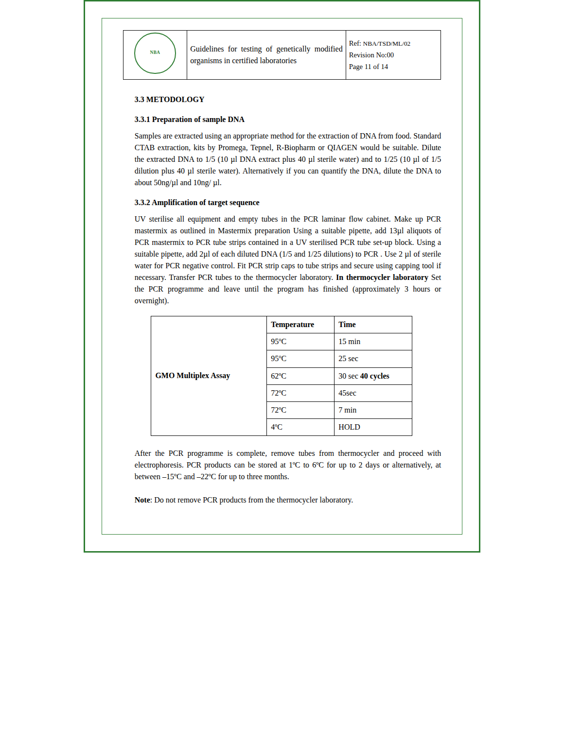| | Guidelines for testing of genetically modified organisms in certified laboratories | Ref: NBA/TSD/ML/02 Revision No:00 Page 11 of 14 |
3.3 METODOLOGY
3.3.1 Preparation of sample DNA
Samples are extracted using an appropriate method for the extraction of DNA from food. Standard CTAB extraction, kits by Promega, Tepnel, R-Biopharm or QIAGEN would be suitable. Dilute the extracted DNA to 1/5 (10 µl DNA extract plus 40 µl sterile water) and to 1/25 (10 µl of 1/5 dilution plus 40 µl sterile water). Alternatively if you can quantify the DNA, dilute the DNA to about 50ng/µl and 10ng/ µl.
3.3.2 Amplification of target sequence
UV sterilise all equipment and empty tubes in the PCR laminar flow cabinet. Make up PCR mastermix as outlined in Mastermix preparation Using a suitable pipette, add 13µl aliquots of PCR mastermix to PCR tube strips contained in a UV sterilised PCR tube set-up block. Using a suitable pipette, add 2µl of each diluted DNA (1/5 and 1/25 dilutions) to PCR . Use 2 µl of sterile water for PCR negative control. Fit PCR strip caps to tube strips and secure using capping tool if necessary. Transfer PCR tubes to the thermocycler laboratory. In thermocycler laboratory Set the PCR programme and leave until the program has finished (approximately 3 hours or overnight).
| GMO Multiplex Assay | Temperature | Time |
| 95 o C | 15 min |
| 95 o C | 25 sec |
| 62ºC | 30 sec 40 cycles |
| 72ºC | 45sec |
| 72ºC | 7 min |
| 4ºC | HOLD |
After the PCR programme is complete, remove tubes from thermocycler and proceed with electrophoresis. PCR products can be stored at 1ºC to 6ºC for up to 2 days or alternatively, at between –15ºC and –22ºC for up to three months.
Note: Do not remove PCR products from the thermocycler laboratory.